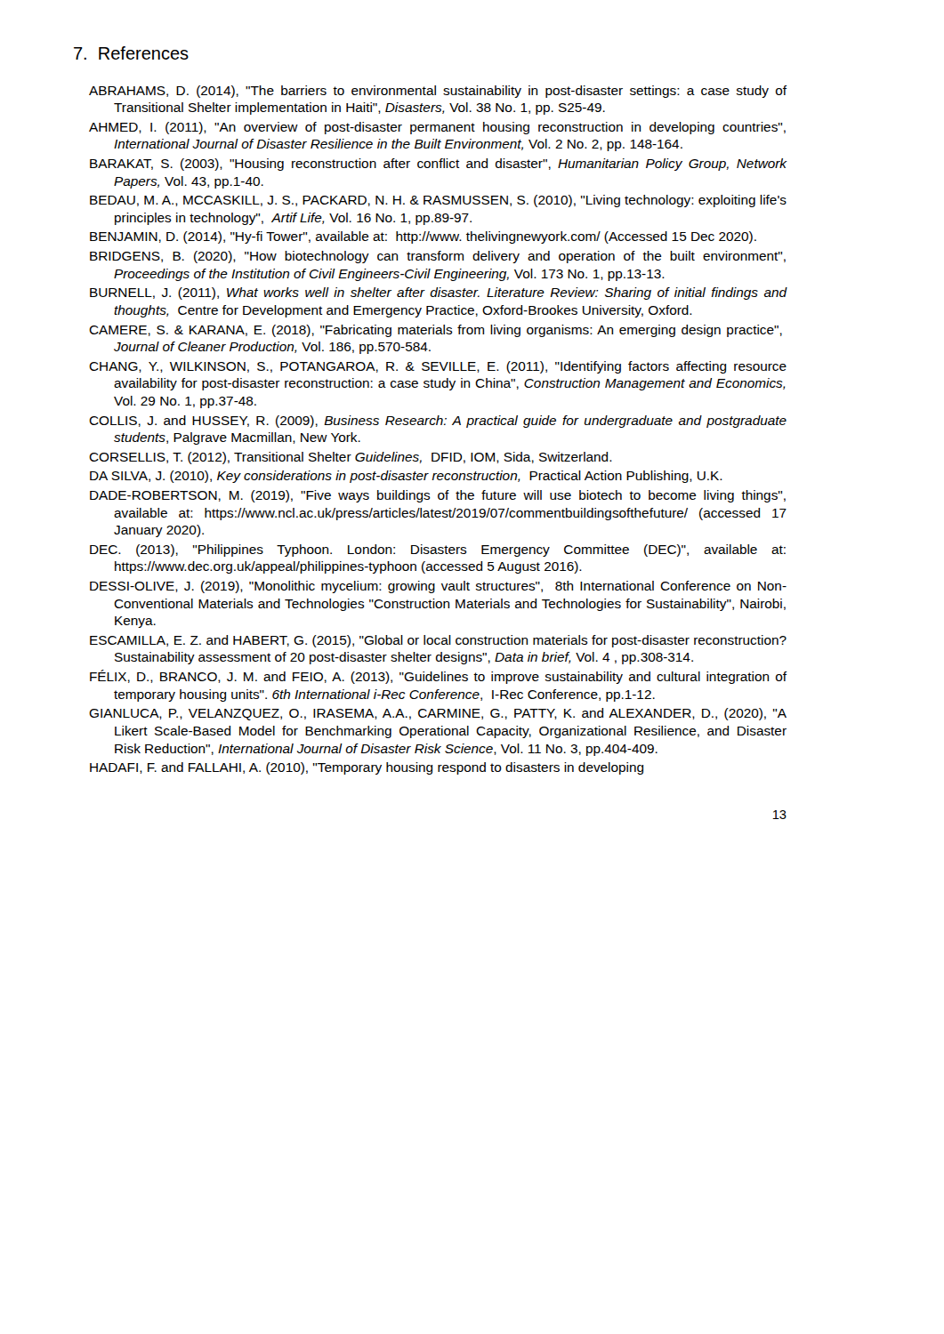7. References
ABRAHAMS, D. (2014), "The barriers to environmental sustainability in post-disaster settings: a case study of Transitional Shelter implementation in Haiti", Disasters, Vol. 38 No. 1, pp. S25-49.
AHMED, I. (2011), "An overview of post-disaster permanent housing reconstruction in developing countries", International Journal of Disaster Resilience in the Built Environment, Vol. 2 No. 2, pp. 148-164.
BARAKAT, S. (2003), "Housing reconstruction after conflict and disaster", Humanitarian Policy Group, Network Papers, Vol. 43, pp.1-40.
BEDAU, M. A., MCCASKILL, J. S., PACKARD, N. H. & RASMUSSEN, S. (2010), "Living technology: exploiting life's principles in technology", Artif Life, Vol. 16 No. 1, pp.89-97.
BENJAMIN, D. (2014), "Hy-fi Tower", available at: http://www. thelivingnewyork.com/ (Accessed 15 Dec 2020).
BRIDGENS, B. (2020), "How biotechnology can transform delivery and operation of the built environment", Proceedings of the Institution of Civil Engineers-Civil Engineering, Vol. 173 No. 1, pp.13-13.
BURNELL, J. (2011), What works well in shelter after disaster. Literature Review: Sharing of initial findings and thoughts, Centre for Development and Emergency Practice, Oxford-Brookes University, Oxford.
CAMERE, S. & KARANA, E. (2018), "Fabricating materials from living organisms: An emerging design practice", Journal of Cleaner Production, Vol. 186, pp.570-584.
CHANG, Y., WILKINSON, S., POTANGAROA, R. & SEVILLE, E. (2011), "Identifying factors affecting resource availability for post-disaster reconstruction: a case study in China", Construction Management and Economics, Vol. 29 No. 1, pp.37-48.
COLLIS, J. and HUSSEY, R. (2009), Business Research: A practical guide for undergraduate and postgraduate students, Palgrave Macmillan, New York.
CORSELLIS, T. (2012), Transitional Shelter Guidelines, DFID, IOM, Sida, Switzerland.
DA SILVA, J. (2010), Key considerations in post-disaster reconstruction, Practical Action Publishing, U.K.
DADE-ROBERTSON, M. (2019), "Five ways buildings of the future will use biotech to become living things", available at: https://www.ncl.ac.uk/press/articles/latest/2019/07/commentbuildingsofthefuture/ (accessed 17 January 2020).
DEC. (2013), "Philippines Typhoon. London: Disasters Emergency Committee (DEC)", available at: https://www.dec.org.uk/appeal/philippines-typhoon (accessed 5 August 2016).
DESSI-OLIVE, J. (2019), "Monolithic mycelium: growing vault structures", 8th International Conference on Non-Conventional Materials and Technologies "Construction Materials and Technologies for Sustainability", Nairobi, Kenya.
ESCAMILLA, E. Z. and HABERT, G. (2015), "Global or local construction materials for post-disaster reconstruction? Sustainability assessment of 20 post-disaster shelter designs", Data in brief, Vol. 4 , pp.308-314.
FÉLIX, D., BRANCO, J. M. and FEIO, A. (2013), "Guidelines to improve sustainability and cultural integration of temporary housing units". 6th International i-Rec Conference, I-Rec Conference, pp.1-12.
GIANLUCA, P., VELANZQUEZ, O., IRASEMA, A.A., CARMINE, G., PATTY, K. and ALEXANDER, D., (2020), "A Likert Scale-Based Model for Benchmarking Operational Capacity, Organizational Resilience, and Disaster Risk Reduction", International Journal of Disaster Risk Science, Vol. 11 No. 3, pp.404-409.
HADAFI, F. and FALLAHI, A. (2010), "Temporary housing respond to disasters in developing
13